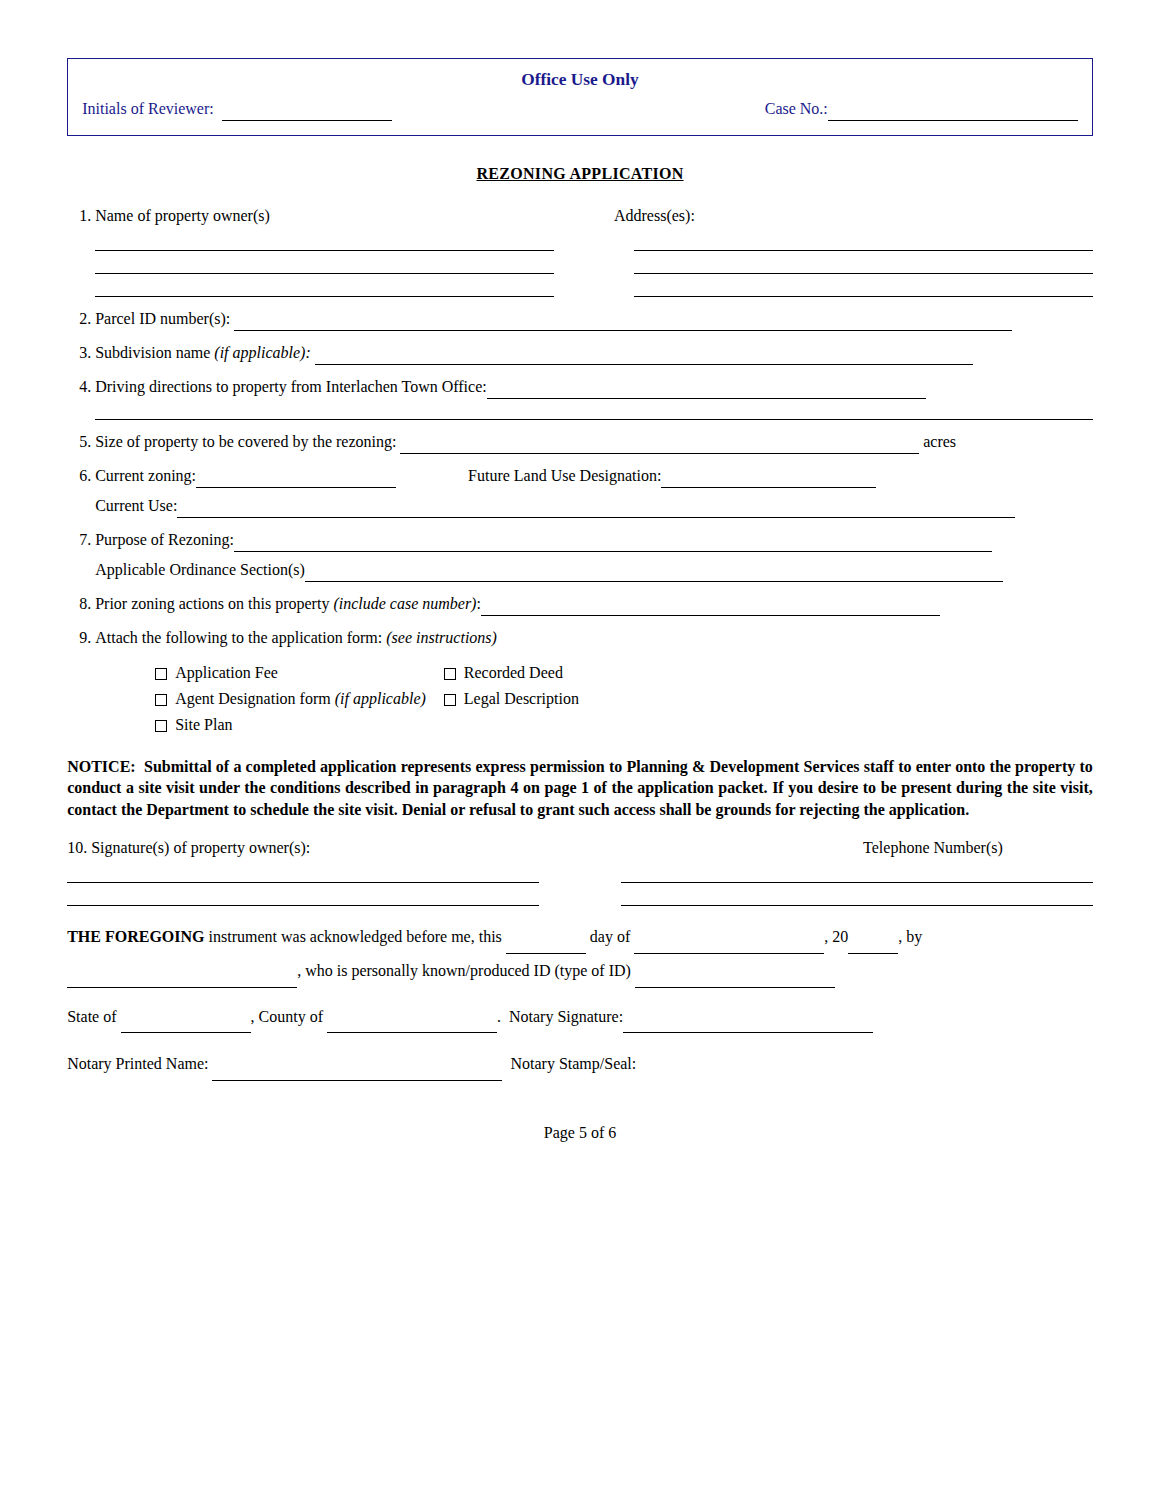Office Use Only
Initials of Reviewer: Case No.:
REZONING APPLICATION
Name of property owner(s)
Address(es):
Parcel ID number(s):
Subdivision name (if applicable):
Driving directions to property from Interlachen Town Office:
Size of property to be covered by the rezoning: acres
Current zoning: Future Land Use Designation:
Current Use:
Purpose of Rezoning:
Applicable Ordinance Section(s)
Prior zoning actions on this property (include case number):
Attach the following to the application form: (see instructions)
| Application Fee | Recorded Deed |
| Agent Designation form (if applicable) | Legal Description |
| Site Plan | |
NOTICE: Submittal of a completed application represents express permission to Planning & Development Services staff to enter onto the property to conduct a site visit under the conditions described in paragraph 4 on page 1 of the application packet. If you desire to be present during the site visit, contact the Department to schedule the site visit. Denial or refusal to grant such access shall be grounds for rejecting the application.
10. Signature(s) of property owner(s): Telephone Number(s)
THE FOREGOING instrument was acknowledged before me, this day of , 20 , by , who is personally known/produced ID (type of ID)
State of , County of . Notary Signature:
Notary Printed Name: Notary Stamp/Seal:
Page 5 of 6